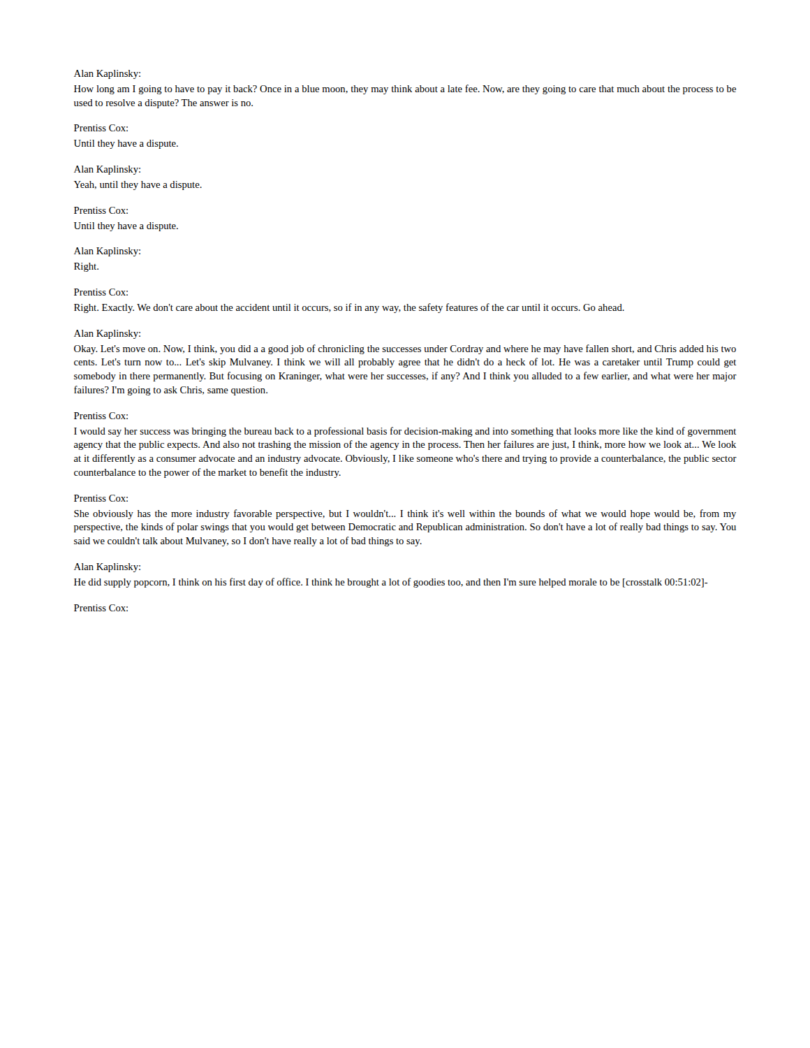Alan Kaplinsky:
How long am I going to have to pay it back? Once in a blue moon, they may think about a late fee. Now, are they going to care that much about the process to be used to resolve a dispute? The answer is no.
Prentiss Cox:
Until they have a dispute.
Alan Kaplinsky:
Yeah, until they have a dispute.
Prentiss Cox:
Until they have a dispute.
Alan Kaplinsky:
Right.
Prentiss Cox:
Right. Exactly. We don't care about the accident until it occurs, so if in any way, the safety features of the car until it occurs. Go ahead.
Alan Kaplinsky:
Okay. Let's move on. Now, I think, you did a a good job of chronicling the successes under Cordray and where he may have fallen short, and Chris added his two cents. Let's turn now to... Let's skip Mulvaney. I think we will all probably agree that he didn't do a heck of lot. He was a caretaker until Trump could get somebody in there permanently. But focusing on Kraninger, what were her successes, if any? And I think you alluded to a few earlier, and what were her major failures? I'm going to ask Chris, same question.
Prentiss Cox:
I would say her success was bringing the bureau back to a professional basis for decision-making and into something that looks more like the kind of government agency that the public expects. And also not trashing the mission of the agency in the process. Then her failures are just, I think, more how we look at... We look at it differently as a consumer advocate and an industry advocate. Obviously, I like someone who's there and trying to provide a counterbalance, the public sector counterbalance to the power of the market to benefit the industry.
Prentiss Cox:
She obviously has the more industry favorable perspective, but I wouldn't... I think it's well within the bounds of what we would hope would be, from my perspective, the kinds of polar swings that you would get between Democratic and Republican administration. So don't have a lot of really bad things to say. You said we couldn't talk about Mulvaney, so I don't have really a lot of bad things to say.
Alan Kaplinsky:
He did supply popcorn, I think on his first day of office. I think he brought a lot of goodies too, and then I'm sure helped morale to be [crosstalk 00:51:02]-
Prentiss Cox: